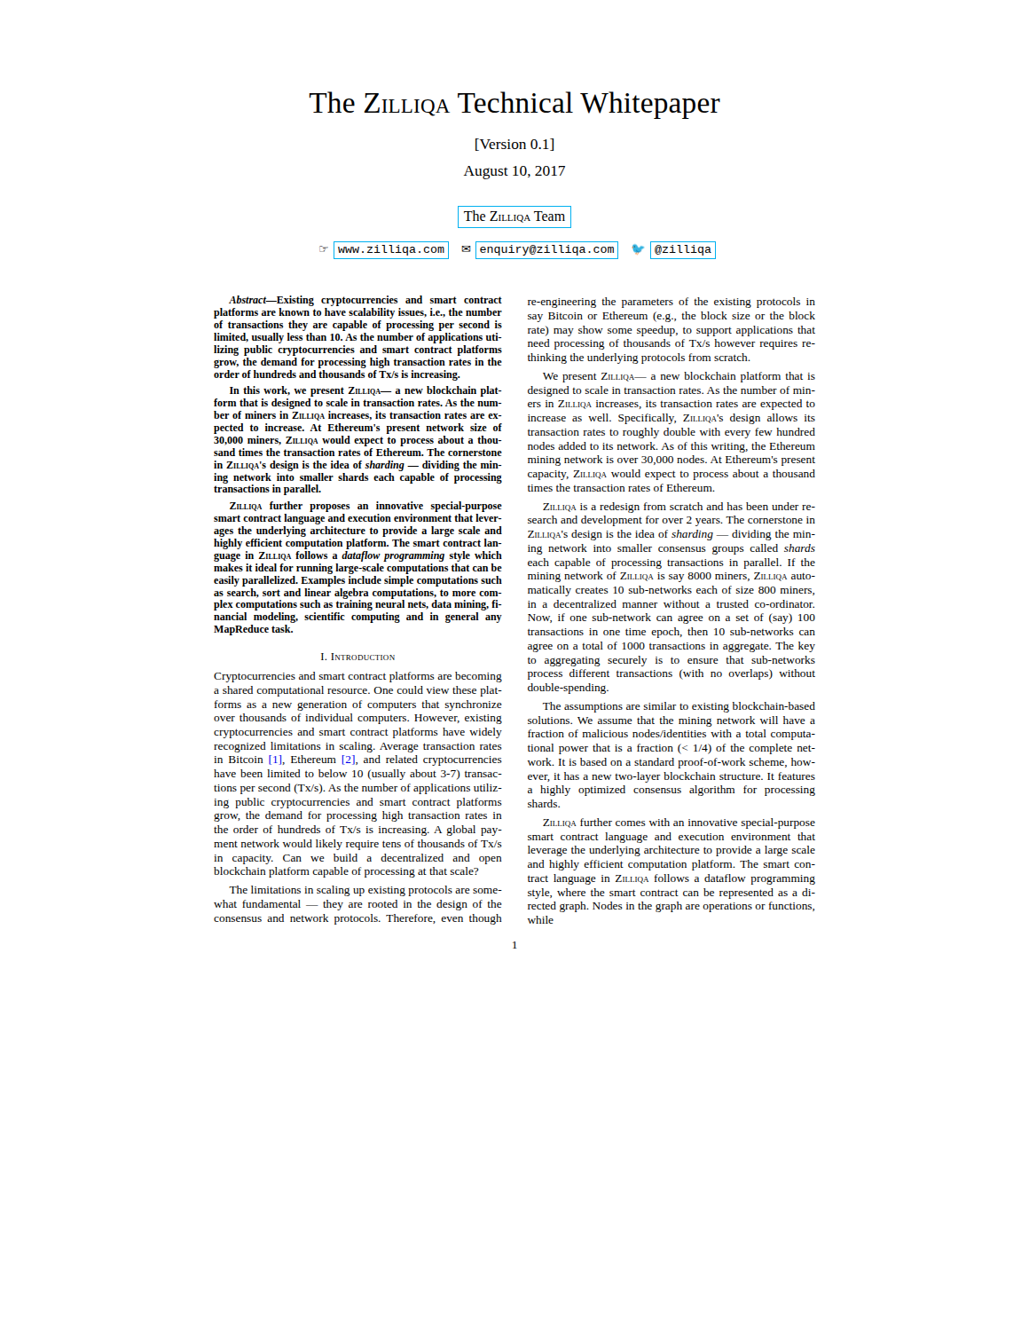The Zilliqa Technical Whitepaper
[Version 0.1]
August 10, 2017
The Zilliqa Team
☞www.zilliqa.com ✉enquiry@zilliqa.com 🐦@zilliqa
Abstract—Existing cryptocurrencies and smart contract platforms are known to have scalability issues, i.e., the number of transactions they are capable of processing per second is limited, usually less than 10. As the number of applications utilizing public cryptocurrencies and smart contract platforms grow, the demand for processing high transaction rates in the order of hundreds and thousands of Tx/s is increasing.
In this work, we present Zilliqa— a new blockchain platform that is designed to scale in transaction rates. As the number of miners in Zilliqa increases, its transaction rates are expected to increase. At Ethereum's present network size of 30,000 miners, Zilliqa would expect to process about a thousand times the transaction rates of Ethereum. The cornerstone in Zilliqa's design is the idea of sharding — dividing the mining network into smaller shards each capable of processing transactions in parallel.
Zilliqa further proposes an innovative special-purpose smart contract language and execution environment that leverages the underlying architecture to provide a large scale and highly efficient computation platform. The smart contract language in Zilliqa follows a dataflow programming style which makes it ideal for running large-scale computations that can be easily parallelized. Examples include simple computations such as search, sort and linear algebra computations, to more complex computations such as training neural nets, data mining, financial modeling, scientific computing and in general any MapReduce task.
I. Introduction
Cryptocurrencies and smart contract platforms are becoming a shared computational resource. One could view these platforms as a new generation of computers that synchronize over thousands of individual computers. However, existing cryptocurrencies and smart contract platforms have widely recognized limitations in scaling. Average transaction rates in Bitcoin [1], Ethereum [2], and related cryptocurrencies have been limited to below 10 (usually about 3-7) transactions per second (Tx/s). As the number of applications utilizing public cryptocurrencies and smart contract platforms grow, the demand for processing high transaction rates in the order of hundreds of Tx/s is increasing. A global payment network would likely require tens of thousands of Tx/s in capacity. Can we build a decentralized and open blockchain platform capable of processing at that scale?
The limitations in scaling up existing protocols are somewhat fundamental — they are rooted in the design of the consensus and network protocols. Therefore, even though re-engineering the parameters of the existing protocols in say Bitcoin or Ethereum (e.g., the block size or the block rate) may show some speedup, to support applications that need processing of thousands of Tx/s however requires rethinking the underlying protocols from scratch.
We present Zilliqa— a new blockchain platform that is designed to scale in transaction rates. As the number of miners in Zilliqa increases, its transaction rates are expected to increase as well. Specifically, Zilliqa's design allows its transaction rates to roughly double with every few hundred nodes added to its network. As of this writing, the Ethereum mining network is over 30,000 nodes. At Ethereum's present capacity, Zilliqa would expect to process about a thousand times the transaction rates of Ethereum.
Zilliqa is a redesign from scratch and has been under research and development for over 2 years. The cornerstone in Zilliqa's design is the idea of sharding — dividing the mining network into smaller consensus groups called shards each capable of processing transactions in parallel. If the mining network of Zilliqa is say 8000 miners, Zilliqa automatically creates 10 sub-networks each of size 800 miners, in a decentralized manner without a trusted co-ordinator. Now, if one sub-network can agree on a set of (say) 100 transactions in one time epoch, then 10 sub-networks can agree on a total of 1000 transactions in aggregate. The key to aggregating securely is to ensure that sub-networks process different transactions (with no overlaps) without double-spending.
The assumptions are similar to existing blockchain-based solutions. We assume that the mining network will have a fraction of malicious nodes/identities with a total computational power that is a fraction (< 1/4) of the complete network. It is based on a standard proof-of-work scheme, however, it has a new two-layer blockchain structure. It features a highly optimized consensus algorithm for processing shards.
Zilliqa further comes with an innovative special-purpose smart contract language and execution environment that leverage the underlying architecture to provide a large scale and highly efficient computation platform. The smart contract language in Zilliqa follows a dataflow programming style, where the smart contract can be represented as a directed graph. Nodes in the graph are operations or functions, while
1